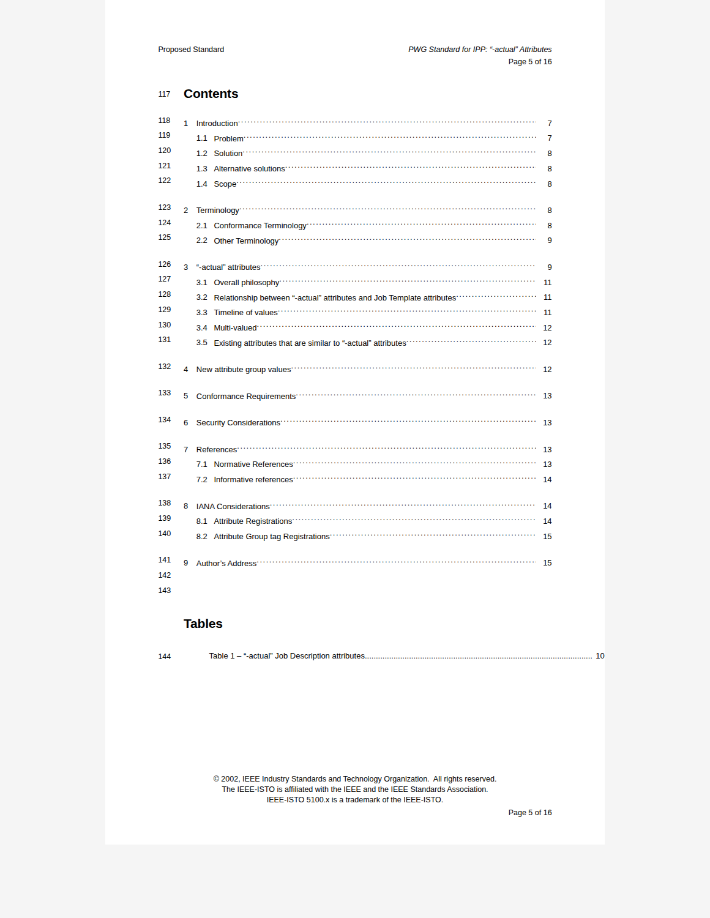Proposed Standard
PWG Standard for IPP: “-actual” Attributes Page 5 of 16
117
Contents
118
1 Introduction................................................................................................................................................. 7
119
1.1 Problem......................................................................................................................................................... 7
120
1.2 Solution.......................................................................................................................................................... 8
121
1.3 Alternative solutions................................................................................................................................. 8
122
1.4 Scope............................................................................................................................................................. 8
123
2 Terminology.................................................................................................................................................. 8
124
2.1 Conformance Terminology....................................................................................................................... 8
125
2.2 Other Terminology.................................................................................................................................... 9
126
3 “-actual” attributes......................................................................................................................... 9
127
3.1 Overall philosophy................................................................................................................................... 11
128
3.2 Relationship between “-actual” attributes and Job Template attributes....................................................... 11
129
3.3 Timeline of values.................................................................................................................................... 11
130
3.4 Multi-valued............................................................................................................................................. 12
131
3.5 Existing attributes that are similar to “-actual” attributes............................................................................. 12
132
4 New attribute group values................................................................................................................. 12
133
5 Conformance Requirements.............................................................................................................. 13
134
6 Security Considerations.................................................................................................................... 13
135
7 References..................................................................................................................................................... 13
136
7.1 Normative References.............................................................................................................................. 13
137
7.2 Informative references............................................................................................................................ 14
138
8 IANA Considerations....................................................................................................................... 14
139
8.1 Attribute Registrations............................................................................................................................ 14
140
8.2 Attribute Group tag Registrations............................................................................................................. 15
141
9 Author’s Address............................................................................................................................. 15
142
143
Tables
144
Table 1 – “-actual” Job Description attributes....................................................................................................... 10
© 2002, IEEE Industry Standards and Technology Organization. All rights reserved.
The IEEE-ISTO is affiliated with the IEEE and the IEEE Standards Association.
IEEE-ISTO 5100.x is a trademark of the IEEE-ISTO.
Page 5 of 16